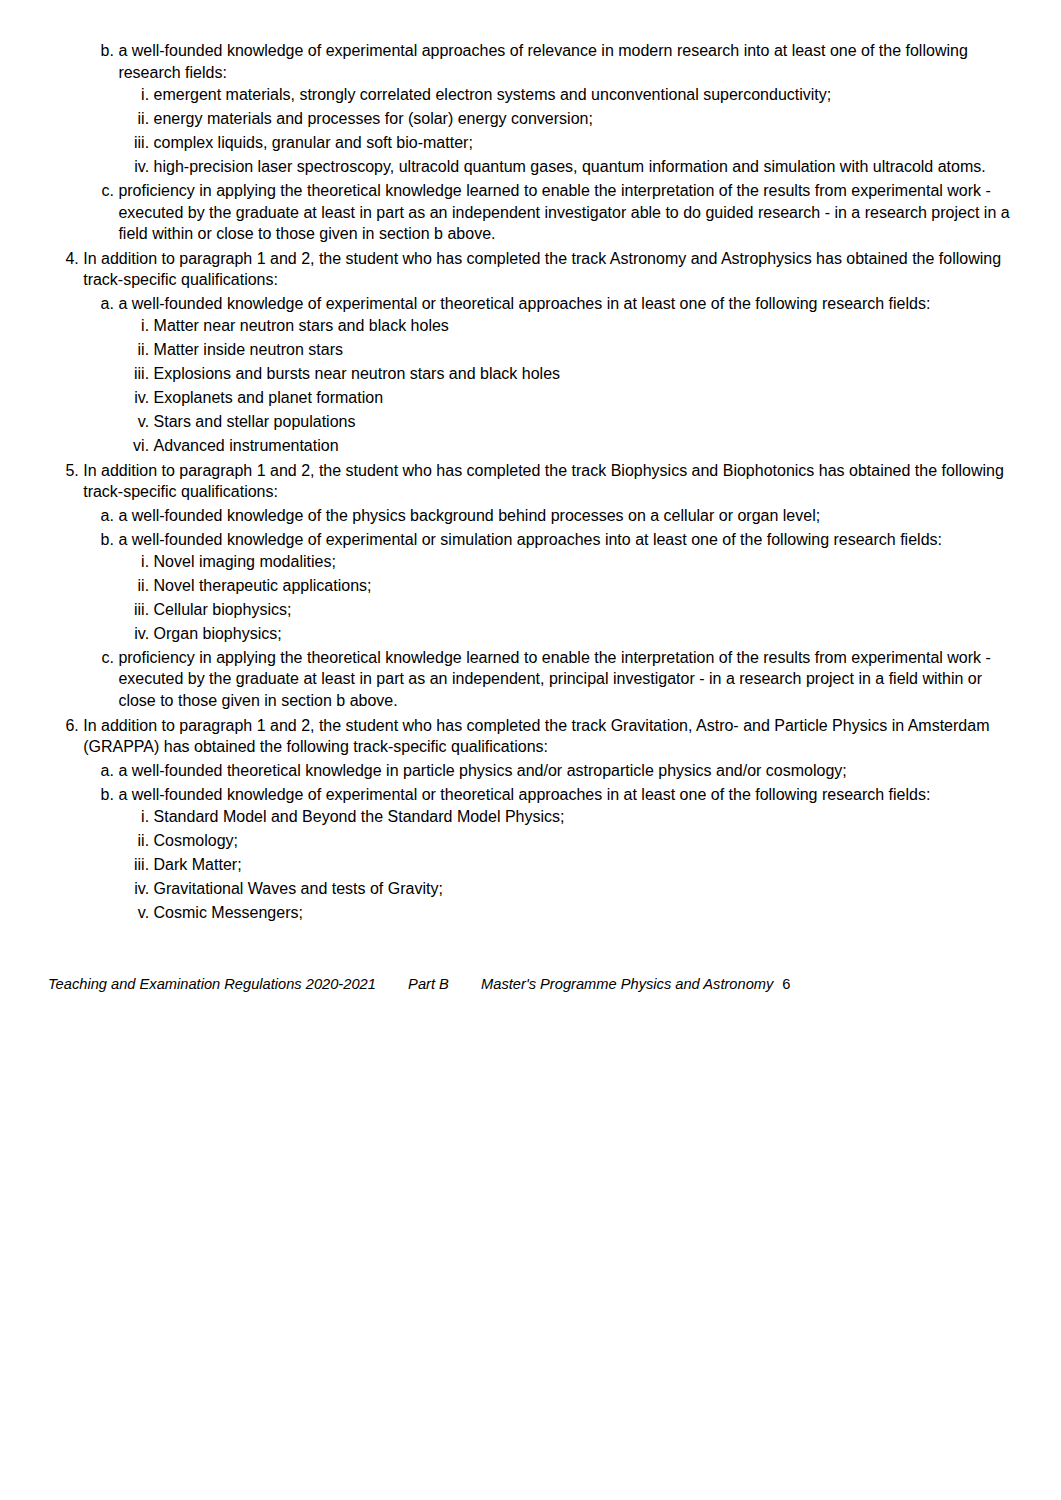a well-founded knowledge of experimental approaches of relevance in modern research into at least one of the following research fields:
emergent materials, strongly correlated electron systems and unconventional superconductivity;
energy materials and processes for (solar) energy conversion;
complex liquids, granular and soft bio-matter;
high-precision laser spectroscopy, ultracold quantum gases, quantum information and simulation with ultracold atoms.
proficiency in applying the theoretical knowledge learned to enable the interpretation of the results from experimental work - executed by the graduate at least in part as an independent investigator able to do guided research - in a research project in a field within or close to those given in section b above.
In addition to paragraph 1 and 2, the student who has completed the track Astronomy and Astrophysics has obtained the following track-specific qualifications:
a well-founded knowledge of experimental or theoretical approaches in at least one of the following research fields:
Matter near neutron stars and black holes
Matter inside neutron stars
Explosions and bursts near neutron stars and black holes
Exoplanets and planet formation
Stars and stellar populations
Advanced instrumentation
In addition to paragraph 1 and 2, the student who has completed the track Biophysics and Biophotonics has obtained the following track-specific qualifications:
a well-founded knowledge of the physics background behind processes on a cellular or organ level;
a well-founded knowledge of experimental or simulation approaches into at least one of the following research fields:
Novel imaging modalities;
Novel therapeutic applications;
Cellular biophysics;
Organ biophysics;
proficiency in applying the theoretical knowledge learned to enable the interpretation of the results from experimental work - executed by the graduate at least in part as an independent, principal investigator - in a research project in a field within or close to those given in section b above.
In addition to paragraph 1 and 2, the student who has completed the track Gravitation, Astro- and Particle Physics in Amsterdam (GRAPPA) has obtained the following track-specific qualifications:
a well-founded theoretical knowledge in particle physics and/or astroparticle physics and/or cosmology;
a well-founded knowledge of experimental or theoretical approaches in at least one of the following research fields:
Standard Model and Beyond the Standard Model Physics;
Cosmology;
Dark Matter;
Gravitational Waves and tests of Gravity;
Cosmic Messengers;
Teaching and Examination Regulations 2020-2021 Part B Master's Programme Physics and Astronomy 6